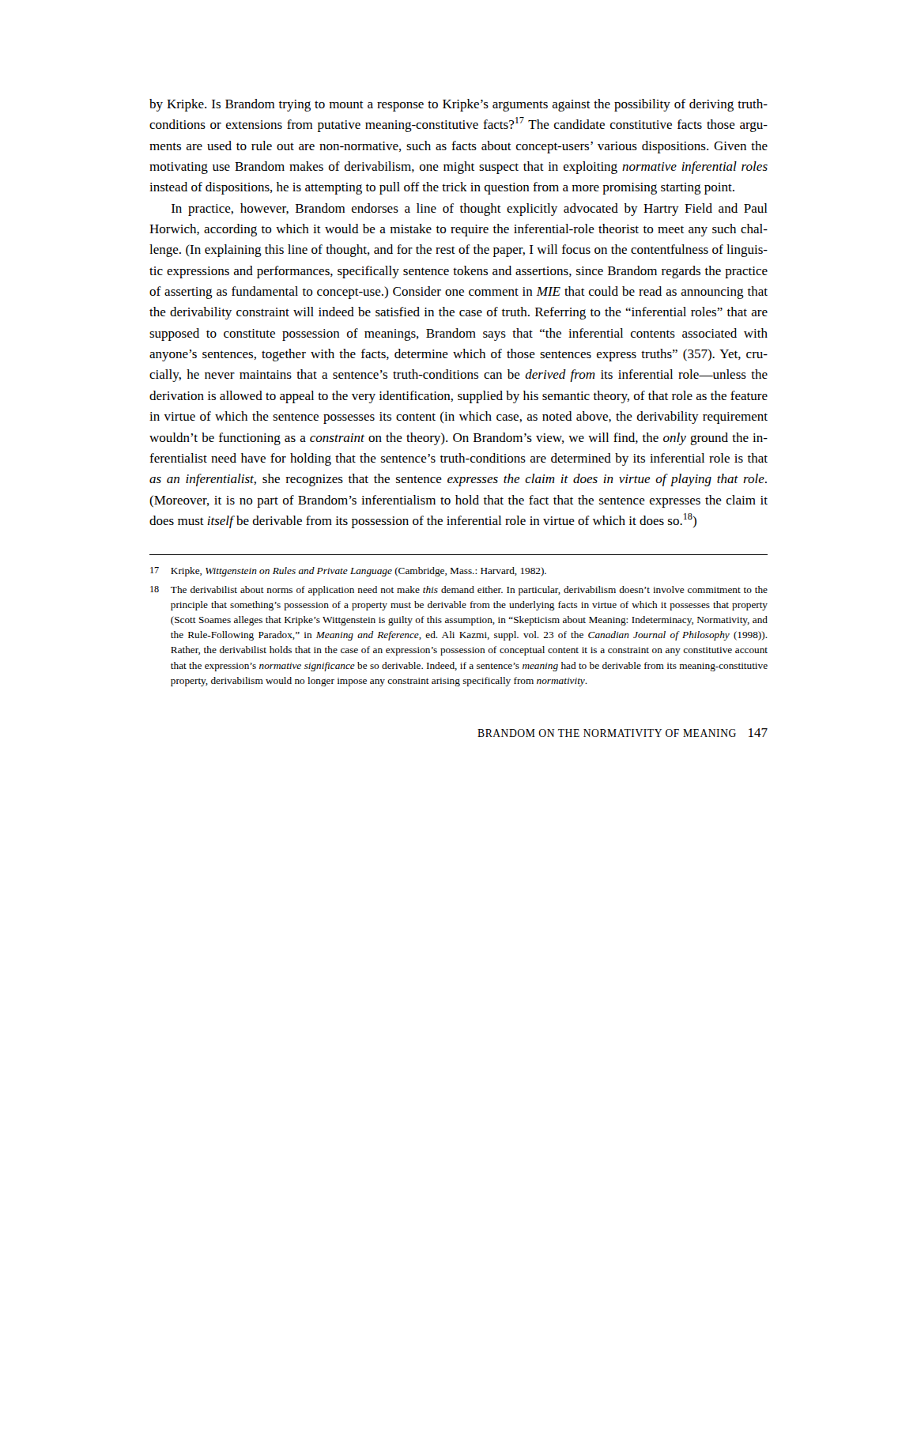by Kripke. Is Brandom trying to mount a response to Kripke’s arguments against the possibility of deriving truth-conditions or extensions from putative meaning-constitutive facts?17 The candidate constitutive facts those arguments are used to rule out are non-normative, such as facts about concept-users’ various dispositions. Given the motivating use Brandom makes of derivabilism, one might suspect that in exploiting normative inferential roles instead of dispositions, he is attempting to pull off the trick in question from a more promising starting point.
In practice, however, Brandom endorses a line of thought explicitly advocated by Hartry Field and Paul Horwich, according to which it would be a mistake to require the inferential-role theorist to meet any such challenge. (In explaining this line of thought, and for the rest of the paper, I will focus on the contentfulness of linguistic expressions and performances, specifically sentence tokens and assertions, since Brandom regards the practice of asserting as fundamental to concept-use.) Consider one comment in MIE that could be read as announcing that the derivability constraint will indeed be satisfied in the case of truth. Referring to the “inferential roles” that are supposed to constitute possession of meanings, Brandom says that “the inferential contents associated with anyone’s sentences, together with the facts, determine which of those sentences express truths” (357). Yet, crucially, he never maintains that a sentence’s truth-conditions can be derived from its inferential role—unless the derivation is allowed to appeal to the very identification, supplied by his semantic theory, of that role as the feature in virtue of which the sentence possesses its content (in which case, as noted above, the derivability requirement wouldn’t be functioning as a constraint on the theory). On Brandom’s view, we will find, the only ground the inferentialist need have for holding that the sentence’s truth-conditions are determined by its inferential role is that as an inferentialist, she recognizes that the sentence expresses the claim it does in virtue of playing that role. (Moreover, it is no part of Brandom’s inferentialism to hold that the fact that the sentence expresses the claim it does must itself be derivable from its possession of the inferential role in virtue of which it does so.18)
17
Kripke, Wittgenstein on Rules and Private Language (Cambridge, Mass.: Harvard, 1982).
18
The derivabilist about norms of application need not make this demand either. In particular, derivabilism doesn’t involve commitment to the principle that something’s possession of a property must be derivable from the underlying facts in virtue of which it possesses that property (Scott Soames alleges that Kripke’s Wittgenstein is guilty of this assumption, in “Skepticism about Meaning: Indeterminacy, Normativity, and the Rule-Following Paradox,” in Meaning and Reference, ed. Ali Kazmi, suppl. vol. 23 of the Canadian Journal of Philosophy (1998)). Rather, the derivabilist holds that in the case of an expression’s possession of conceptual content it is a constraint on any constitutive account that the expression’s normative significance be so derivable. Indeed, if a sentence’s meaning had to be derivable from its meaning-constitutive property, derivabilism would no longer impose any constraint arising specifically from normativity.
BRANDOM ON THE NORMATIVITY OF MEANING147